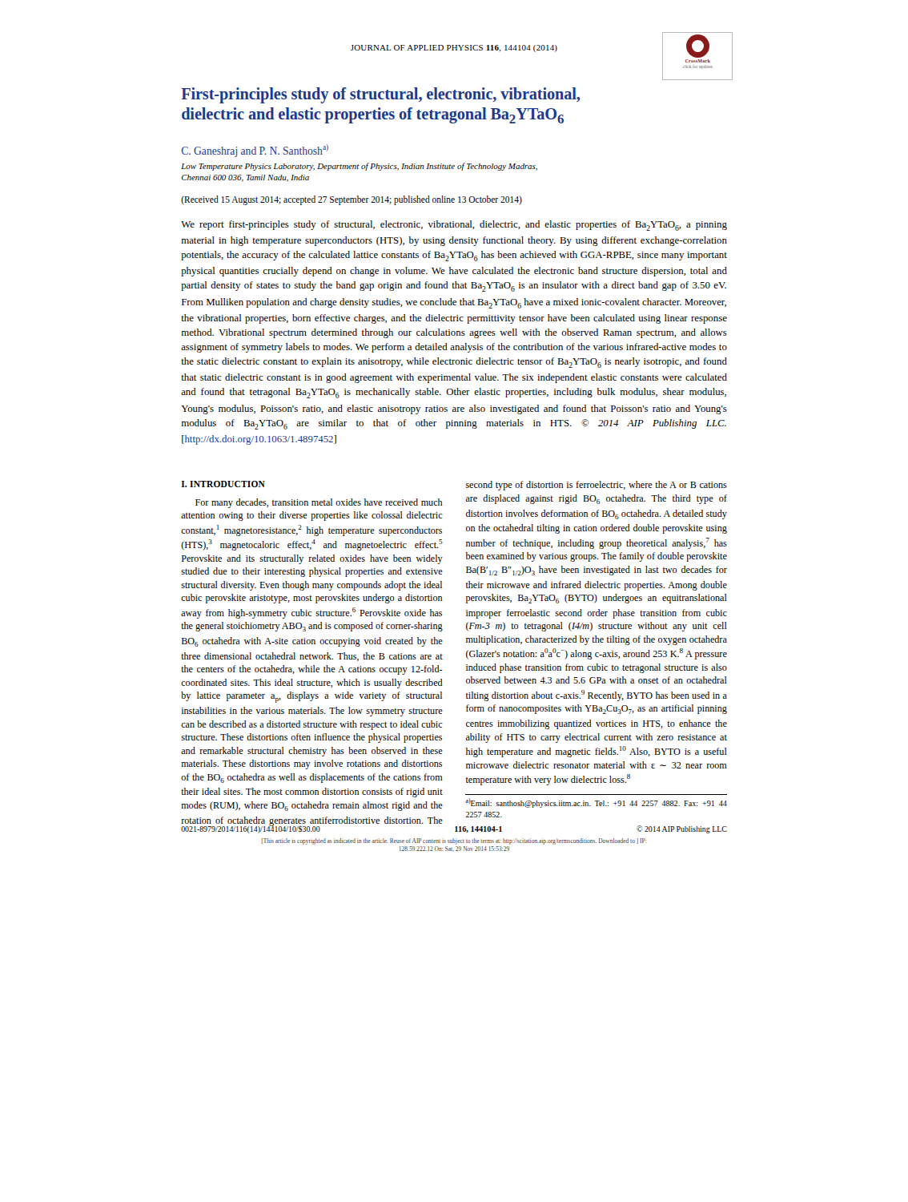CrossMark click for updates
JOURNAL OF APPLIED PHYSICS 116, 144104 (2014)
First-principles study of structural, electronic, vibrational,
dielectric and elastic properties of tetragonal Ba2YTaO6
C. Ganeshraj and P. N. Santhosha)
Low Temperature Physics Laboratory, Department of Physics, Indian Institute of Technology Madras,
Chennai 600 036, Tamil Nadu, India
(Received 15 August 2014; accepted 27 September 2014; published online 13 October 2014)
We report first-principles study of structural, electronic, vibrational, dielectric, and elastic properties of Ba2YTaO6, a pinning material in high temperature superconductors (HTS), by using density functional theory. By using different exchange-correlation potentials, the accuracy of the calculated lattice constants of Ba2YTaO6 has been achieved with GGA-RPBE, since many important physical quantities crucially depend on change in volume. We have calculated the electronic band structure dispersion, total and partial density of states to study the band gap origin and found that Ba2YTaO6 is an insulator with a direct band gap of 3.50 eV. From Mulliken population and charge density studies, we conclude that Ba2YTaO6 have a mixed ionic-covalent character. Moreover, the vibrational properties, born effective charges, and the dielectric permittivity tensor have been calculated using linear response method. Vibrational spectrum determined through our calculations agrees well with the observed Raman spectrum, and allows assignment of symmetry labels to modes. We perform a detailed analysis of the contribution of the various infrared-active modes to the static dielectric constant to explain its anisotropy, while electronic dielectric tensor of Ba2YTaO6 is nearly isotropic, and found that static dielectric constant is in good agreement with experimental value. The six independent elastic constants were calculated and found that tetragonal Ba2YTaO6 is mechanically stable. Other elastic properties, including bulk modulus, shear modulus, Young's modulus, Poisson's ratio, and elastic anisotropy ratios are also investigated and found that Poisson's ratio and Young's modulus of Ba2YTaO6 are similar to that of other pinning materials in HTS. © 2014 AIP Publishing LLC. [http://dx.doi.org/10.1063/1.4897452]
I. INTRODUCTION
For many decades, transition metal oxides have received much attention owing to their diverse properties like colossal dielectric constant,1 magnetoresistance,2 high temperature superconductors (HTS),3 magnetocaloric effect,4 and magnetoelectric effect.5 Perovskite and its structurally related oxides have been widely studied due to their interesting physical properties and extensive structural diversity. Even though many compounds adopt the ideal cubic perovskite aristotype, most perovskites undergo a distortion away from high-symmetry cubic structure.6 Perovskite oxide has the general stoichiometry ABO3 and is composed of corner-sharing BO6 octahedra with A-site cation occupying void created by the three dimensional octahedral network. Thus, the B cations are at the centers of the octahedra, while the A cations occupy 12-fold- coordinated sites. This ideal structure, which is usually described by lattice parameter ap, displays a wide variety of structural instabilities in the various materials. The low symmetry structure can be described as a distorted structure with respect to ideal cubic structure. These distortions often influence the physical properties and remarkable structural chemistry has been observed in these materials. These distortions may involve rotations and distortions of the BO6 octahedra as well as displacements of the cations from their ideal sites. The most common distortion consists of rigid unit modes (RUM), where BO6 octahedra remain almost rigid and the rotation of octahedra generates antiferrodistortive distortion. The second type of distortion is ferroelectric, where the A or B cations are displaced against rigid BO6 octahedra. The third type of distortion involves deformation of BO6 octahedra. A detailed study on the octahedral tilting in cation ordered double perovskite using number of technique, including group theoretical analysis,7 has been examined by various groups. The family of double perovskite Ba(B′1/2 B″1/2)O3 have been investigated in last two decades for their microwave and infrared dielectric properties. Among double perovskites, Ba2YTaO6 (BYTO) undergoes an equitranslational improper ferroelastic second order phase transition from cubic (Fm-3 m) to tetragonal (I4/m) structure without any unit cell multiplication, characterized by the tilting of the oxygen octahedra (Glazer's notation: a0a0c−) along c-axis, around 253 K.8 A pressure induced phase transition from cubic to tetragonal structure is also observed between 4.3 and 5.6 GPa with a onset of an octahedral tilting distortion about c-axis.9 Recently, BYTO has been used in a form of nanocomposites with YBa2Cu3O7, as an artificial pinning centres immobilizing quantized vortices in HTS, to enhance the ability of HTS to carry electrical current with zero resistance at high temperature and magnetic fields.10 Also, BYTO is a useful microwave dielectric resonator material with ε ∼ 32 near room temperature with very low dielectric loss.8
a)Email: santhosh@physics.iitm.ac.in. Tel.: +91 44 2257 4882. Fax: +91 44 2257 4852.
0021-8979/2014/116(14)/144104/10/$30.00 116, 144104-1 © 2014 AIP Publishing LLC
[This article is copyrighted as indicated in the article. Reuse of AIP content is subject to the terms at: http://scitation.aip.org/termsconditions. Downloaded to ] IP: 128.59.222.12 On: Sat, 29 Nov 2014 15:53:29